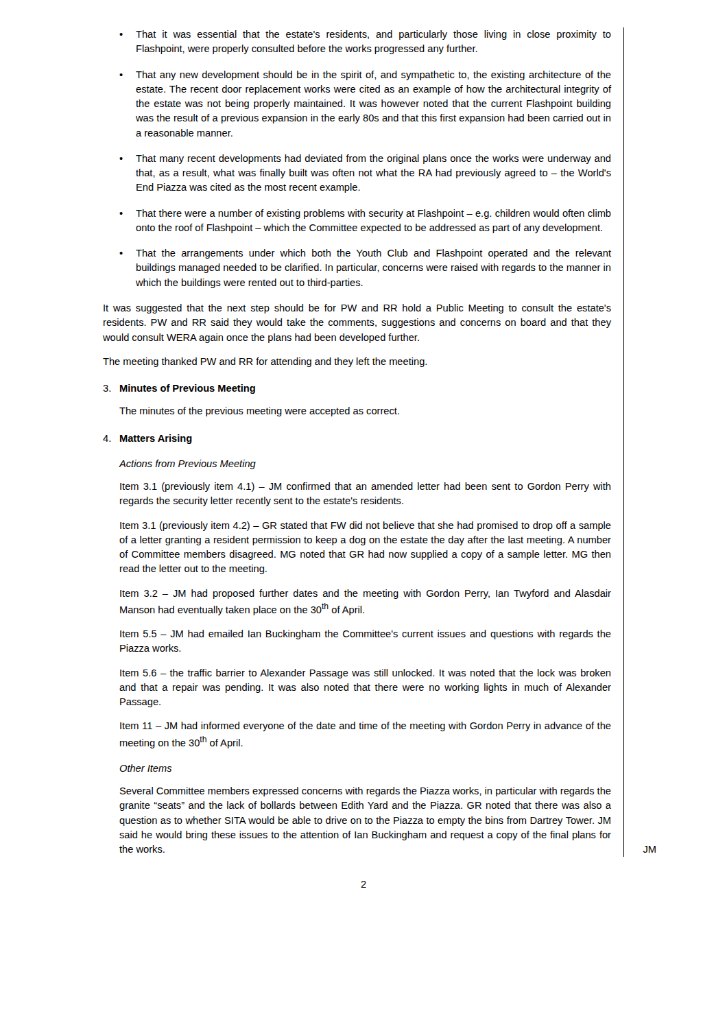That it was essential that the estate's residents, and particularly those living in close proximity to Flashpoint, were properly consulted before the works progressed any further.
That any new development should be in the spirit of, and sympathetic to, the existing architecture of the estate. The recent door replacement works were cited as an example of how the architectural integrity of the estate was not being properly maintained. It was however noted that the current Flashpoint building was the result of a previous expansion in the early 80s and that this first expansion had been carried out in a reasonable manner.
That many recent developments had deviated from the original plans once the works were underway and that, as a result, what was finally built was often not what the RA had previously agreed to – the World's End Piazza was cited as the most recent example.
That there were a number of existing problems with security at Flashpoint – e.g. children would often climb onto the roof of Flashpoint – which the Committee expected to be addressed as part of any development.
That the arrangements under which both the Youth Club and Flashpoint operated and the relevant buildings managed needed to be clarified. In particular, concerns were raised with regards to the manner in which the buildings were rented out to third-parties.
It was suggested that the next step should be for PW and RR hold a Public Meeting to consult the estate's residents. PW and RR said they would take the comments, suggestions and concerns on board and that they would consult WERA again once the plans had been developed further.
The meeting thanked PW and RR for attending and they left the meeting.
3. Minutes of Previous Meeting
The minutes of the previous meeting were accepted as correct.
4. Matters Arising
Actions from Previous Meeting
Item 3.1 (previously item 4.1) – JM confirmed that an amended letter had been sent to Gordon Perry with regards the security letter recently sent to the estate's residents.
Item 3.1 (previously item 4.2) – GR stated that FW did not believe that she had promised to drop off a sample of a letter granting a resident permission to keep a dog on the estate the day after the last meeting. A number of Committee members disagreed. MG noted that GR had now supplied a copy of a sample letter. MG then read the letter out to the meeting.
Item 3.2 – JM had proposed further dates and the meeting with Gordon Perry, Ian Twyford and Alasdair Manson had eventually taken place on the 30th of April.
Item 5.5 – JM had emailed Ian Buckingham the Committee's current issues and questions with regards the Piazza works.
Item 5.6 – the traffic barrier to Alexander Passage was still unlocked. It was noted that the lock was broken and that a repair was pending. It was also noted that there were no working lights in much of Alexander Passage.
Item 11 – JM had informed everyone of the date and time of the meeting with Gordon Perry in advance of the meeting on the 30th of April.
Other Items
Several Committee members expressed concerns with regards the Piazza works, in particular with regards the granite “seats” and the lack of bollards between Edith Yard and the Piazza. GR noted that there was also a question as to whether SITA would be able to drive on to the Piazza to empty the bins from Dartrey Tower. JM said he would bring these issues to the attention of Ian Buckingham and request a copy of the final plans for the works.JM
2